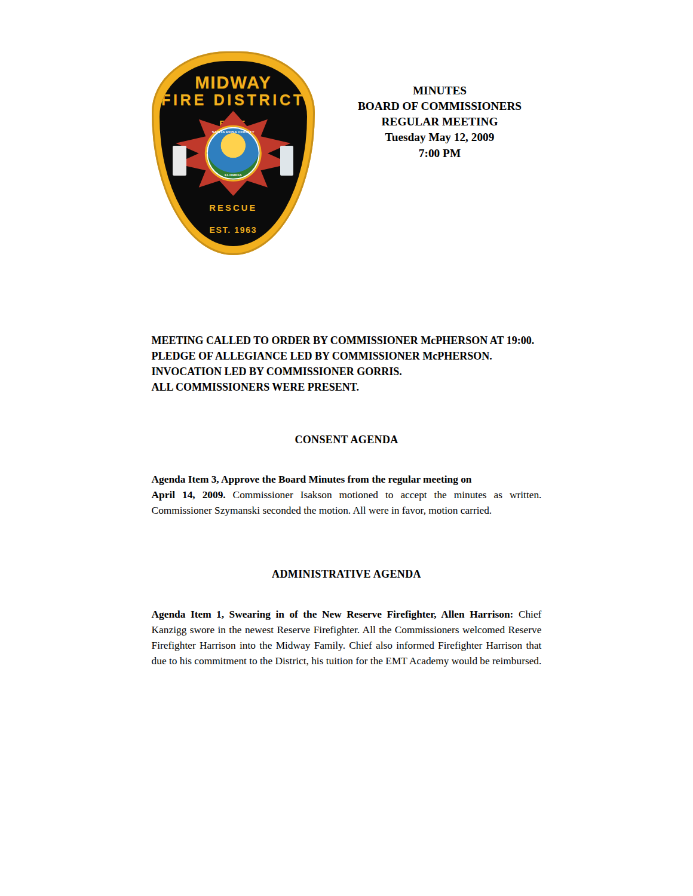MIDWAY
FIRE DISTRICT
FIRE
SANTA ROSA COUNTY FLORIDA
RESCUE
EST. 1963
MINUTES
BOARD OF COMMISSIONERS
REGULAR MEETING
Tuesday May 12, 2009
7:00 PM
MEETING CALLED TO ORDER BY COMMISSIONER McPHERSON AT 19:00.
PLEDGE OF ALLEGIANCE LED BY COMMISSIONER McPHERSON.
INVOCATION LED BY COMMISSIONER GORRIS.
ALL COMMISSIONERS WERE PRESENT.
CONSENT AGENDA
Agenda Item 3, Approve the Board Minutes from the regular meeting on
April 14, 2009. Commissioner Isakson motioned to accept the minutes as written. Commissioner Szymanski seconded the motion. All were in favor, motion carried.
ADMINISTRATIVE AGENDA
Agenda Item 1, Swearing in of the New Reserve Firefighter, Allen Harrison: Chief Kanzigg swore in the newest Reserve Firefighter. All the Commissioners welcomed Reserve Firefighter Harrison into the Midway Family. Chief also informed Firefighter Harrison that due to his commitment to the District, his tuition for the EMT Academy would be reimbursed.